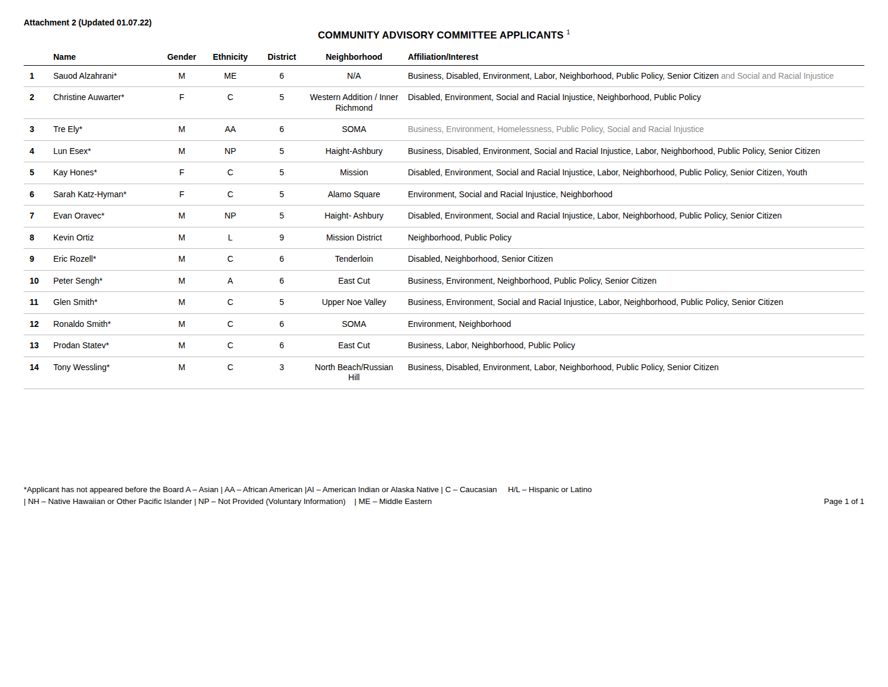Attachment 2 (Updated 01.07.22)
COMMUNITY ADVISORY COMMITTEE APPLICANTS 1
| | Name | Gender | Ethnicity | District | Neighborhood | Affiliation/Interest |
| --- | --- | --- | --- | --- | --- | --- |
| 1 | Sauod Alzahrani* | M | ME | 6 | N/A | Business, Disabled, Environment, Labor, Neighborhood, Public Policy, Senior Citizen and Social and Racial Injustice |
| 2 | Christine Auwarter* | F | C | 5 | Western Addition / Inner Richmond | Disabled, Environment, Social and Racial Injustice, Neighborhood, Public Policy |
| 3 | Tre Ely* | M | AA | 6 | SOMA | Business, Environment, Homelessness, Public Policy, Social and Racial Injustice |
| 4 | Lun Esex* | M | NP | 5 | Haight-Ashbury | Business, Disabled, Environment, Social and Racial Injustice, Labor, Neighborhood, Public Policy, Senior Citizen |
| 5 | Kay Hones* | F | C | 5 | Mission | Disabled, Environment, Social and Racial Injustice, Labor, Neighborhood, Public Policy, Senior Citizen, Youth |
| 6 | Sarah Katz-Hyman* | F | C | 5 | Alamo Square | Environment, Social and Racial Injustice, Neighborhood |
| 7 | Evan Oravec* | M | NP | 5 | Haight- Ashbury | Disabled, Environment, Social and Racial Injustice, Labor, Neighborhood, Public Policy, Senior Citizen |
| 8 | Kevin Ortiz | M | L | 9 | Mission District | Neighborhood, Public Policy |
| 9 | Eric Rozell* | M | C | 6 | Tenderloin | Disabled, Neighborhood, Senior Citizen |
| 10 | Peter Sengh* | M | A | 6 | East Cut | Business, Environment, Neighborhood, Public Policy, Senior Citizen |
| 11 | Glen Smith* | M | C | 5 | Upper Noe Valley | Business, Environment, Social and Racial Injustice, Labor, Neighborhood, Public Policy, Senior Citizen |
| 12 | Ronaldo Smith* | M | C | 6 | SOMA | Environment, Neighborhood |
| 13 | Prodan Statev* | M | C | 6 | East Cut | Business, Labor, Neighborhood, Public Policy |
| 14 | Tony Wessling* | M | C | 3 | North Beach/Russian Hill | Business, Disabled, Environment, Labor, Neighborhood, Public Policy, Senior Citizen |
*Applicant has not appeared before the Board A – Asian | AA – African American |AI – American Indian or Alaska Native | C – Caucasian H/L – Hispanic or Latino | NH – Native Hawaiian or Other Pacific Islander | NP – Not Provided (Voluntary Information) | ME – Middle EasternPage 1 of 1